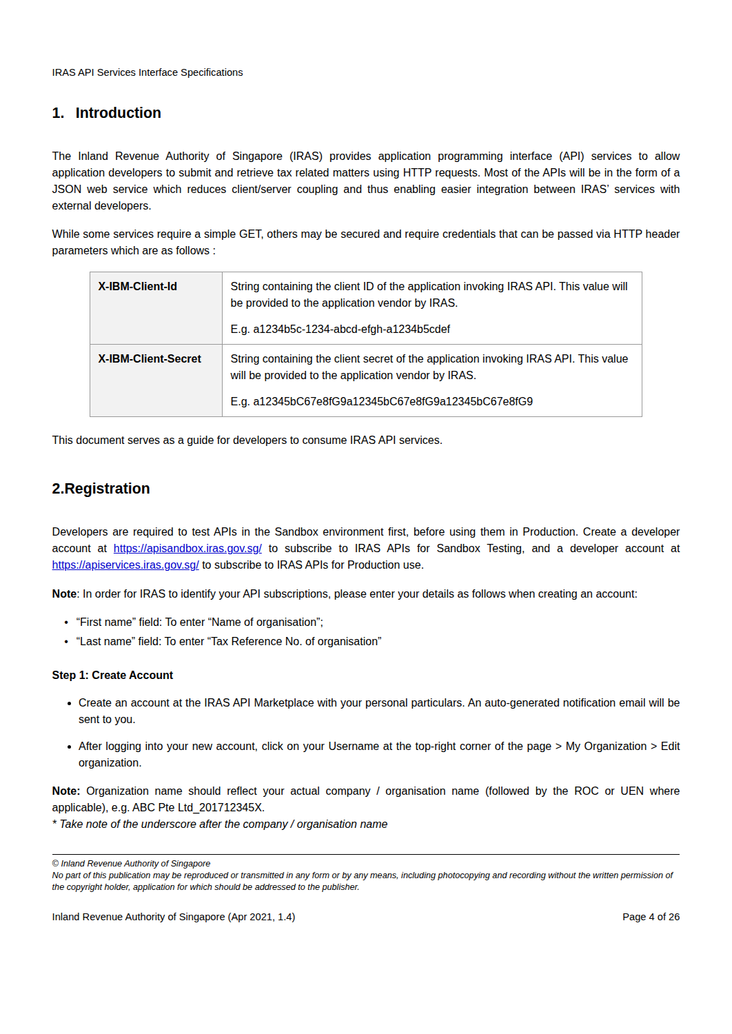IRAS API Services Interface Specifications
1. Introduction
The Inland Revenue Authority of Singapore (IRAS) provides application programming interface (API) services to allow application developers to submit and retrieve tax related matters using HTTP requests. Most of the APIs will be in the form of a JSON web service which reduces client/server coupling and thus enabling easier integration between IRAS’ services with external developers.
While some services require a simple GET, others may be secured and require credentials that can be passed via HTTP header parameters which are as follows :
| X-IBM-Client-Id | String containing the client ID of the application invoking IRAS API. This value will be provided to the application vendor by IRAS. E.g. a1234b5c-1234-abcd-efgh-a1234b5cdef |
| X-IBM-Client-Secret | String containing the client secret of the application invoking IRAS API. This value will be provided to the application vendor by IRAS. E.g. a12345bC67e8fG9a12345bC67e8fG9a12345bC67e8fG9 |
This document serves as a guide for developers to consume IRAS API services.
2. Registration
Developers are required to test APIs in the Sandbox environment first, before using them in Production. Create a developer account at https://apisandbox.iras.gov.sg/ to subscribe to IRAS APIs for Sandbox Testing, and a developer account at https://apiservices.iras.gov.sg/ to subscribe to IRAS APIs for Production use.
Note: In order for IRAS to identify your API subscriptions, please enter your details as follows when creating an account:
“First name” field: To enter “Name of organisation”;
“Last name” field: To enter “Tax Reference No. of organisation”
Step 1: Create Account
Create an account at the IRAS API Marketplace with your personal particulars. An auto-generated notification email will be sent to you.
After logging into your new account, click on your Username at the top-right corner of the page > My Organization > Edit organization.
Note: Organization name should reflect your actual company / organisation name (followed by the ROC or UEN where applicable), e.g. ABC Pte Ltd_201712345X.
* Take note of the underscore after the company / organisation name
© Inland Revenue Authority of Singapore
No part of this publication may be reproduced or transmitted in any form or by any means, including photocopying and recording without the written permission of the copyright holder, application for which should be addressed to the publisher.
Inland Revenue Authority of Singapore (Apr 2021, 1.4) Page 4 of 26